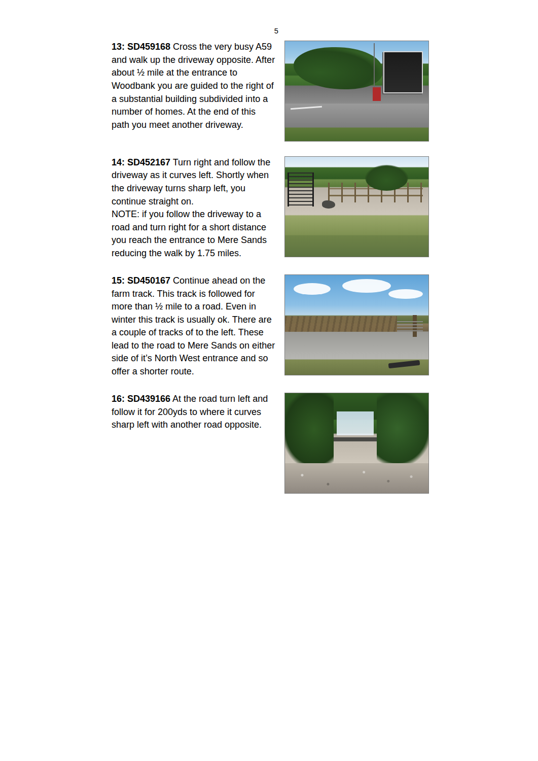5
13: SD459168 Cross the very busy A59 and walk up the driveway opposite. After about ½ mile at the entrance to Woodbank you are guided to the right of a substantial building subdivided into a number of homes. At the end of this path you meet another driveway.
14: SD452167 Turn right and follow the driveway as it curves left. Shortly when the driveway turns sharp left, you continue straight on.
NOTE: if you follow the driveway to a road and turn right for a short distance you reach the entrance to Mere Sands reducing the walk by 1.75 miles.
15: SD450167 Continue ahead on the farm track. This track is followed for more than ½ mile to a road. Even in winter this track is usually ok. There are a couple of tracks of to the left. These lead to the road to Mere Sands on either side of it’s North West entrance and so offer a shorter route.
16: SD439166 At the road turn left and follow it for 200yds to where it curves sharp left with another road opposite.